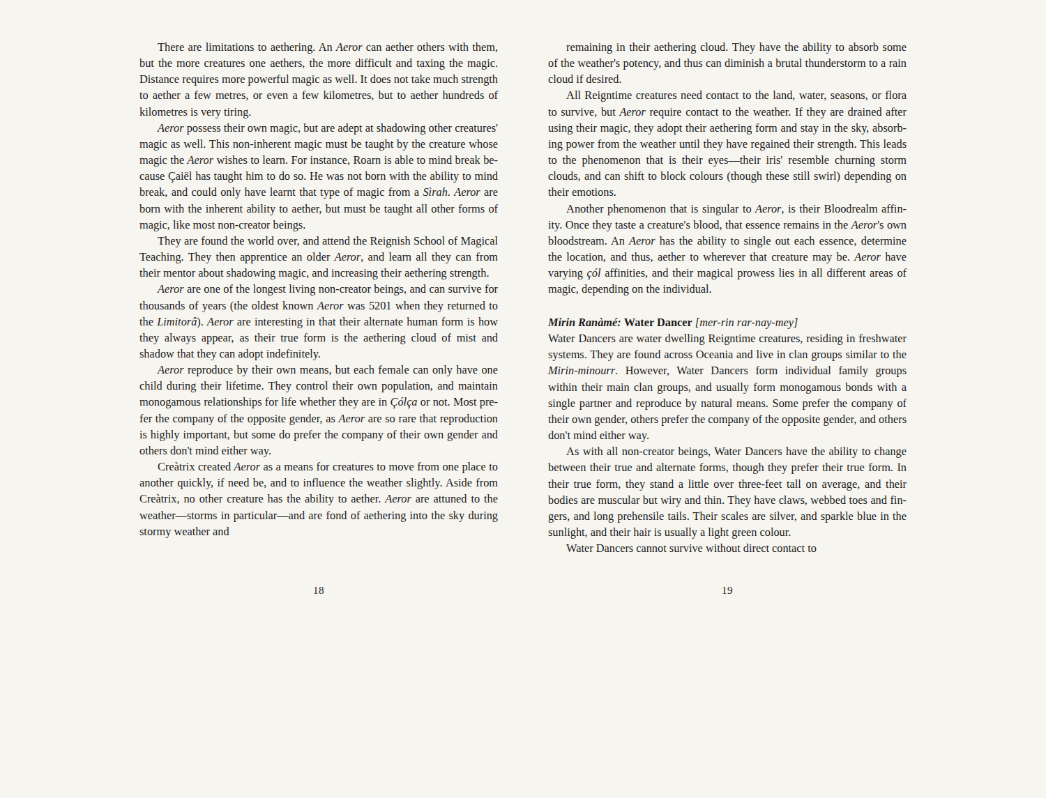There are limitations to aethering. An Aeror can aether others with them, but the more creatures one aethers, the more difficult and taxing the magic. Distance requires more powerful magic as well. It does not take much strength to aether a few metres, or even a few kilometres, but to aether hundreds of kilometres is very tiring.
Aeror possess their own magic, but are adept at shadowing other creatures' magic as well. This non-inherent magic must be taught by the creature whose magic the Aeror wishes to learn. For instance, Roarn is able to mind break because Çaiël has taught him to do so. He was not born with the ability to mind break, and could only have learnt that type of magic from a Sìrah. Aeror are born with the inherent ability to aether, but must be taught all other forms of magic, like most non-creator beings.
They are found the world over, and attend the Reignish School of Magical Teaching. They then apprentice an older Aeror, and learn all they can from their mentor about shadowing magic, and increasing their aethering strength.
Aeror are one of the longest living non-creator beings, and can survive for thousands of years (the oldest known Aeror was 5201 when they returned to the Limitorâ). Aeror are interesting in that their alternate human form is how they always appear, as their true form is the aethering cloud of mist and shadow that they can adopt indefinitely.
Aeror reproduce by their own means, but each female can only have one child during their lifetime. They control their own population, and maintain monogamous relationships for life whether they are in Çólça or not. Most prefer the company of the opposite gender, as Aeror are so rare that reproduction is highly important, but some do prefer the company of their own gender and others don't mind either way.
Creàtrix created Aeror as a means for creatures to move from one place to another quickly, if need be, and to influence the weather slightly. Aside from Creàtrix, no other creature has the ability to aether. Aeror are attuned to the weather—storms in particular—and are fond of aethering into the sky during stormy weather and
18
remaining in their aethering cloud. They have the ability to absorb some of the weather's potency, and thus can diminish a brutal thunderstorm to a rain cloud if desired.
All Reigntime creatures need contact to the land, water, seasons, or flora to survive, but Aeror require contact to the weather. If they are drained after using their magic, they adopt their aethering form and stay in the sky, absorbing power from the weather until they have regained their strength. This leads to the phenomenon that is their eyes—their iris' resemble churning storm clouds, and can shift to block colours (though these still swirl) depending on their emotions.
Another phenomenon that is singular to Aeror, is their Bloodrealm affinity. Once they taste a creature's blood, that essence remains in the Aeror's own bloodstream. An Aeror has the ability to single out each essence, determine the location, and thus, aether to wherever that creature may be. Aeror have varying çól affinities, and their magical prowess lies in all different areas of magic, depending on the individual.
Mirin Ranàmé: Water Dancer [mer-rin rar-nay-mey]
Water Dancers are water dwelling Reigntime creatures, residing in freshwater systems. They are found across Oceania and live in clan groups similar to the Mirin-minourr. However, Water Dancers form individual family groups within their main clan groups, and usually form monogamous bonds with a single partner and reproduce by natural means. Some prefer the company of their own gender, others prefer the company of the opposite gender, and others don't mind either way.
As with all non-creator beings, Water Dancers have the ability to change between their true and alternate forms, though they prefer their true form. In their true form, they stand a little over three-feet tall on average, and their bodies are muscular but wiry and thin. They have claws, webbed toes and fingers, and long prehensile tails. Their scales are silver, and sparkle blue in the sunlight, and their hair is usually a light green colour.
Water Dancers cannot survive without direct contact to
19